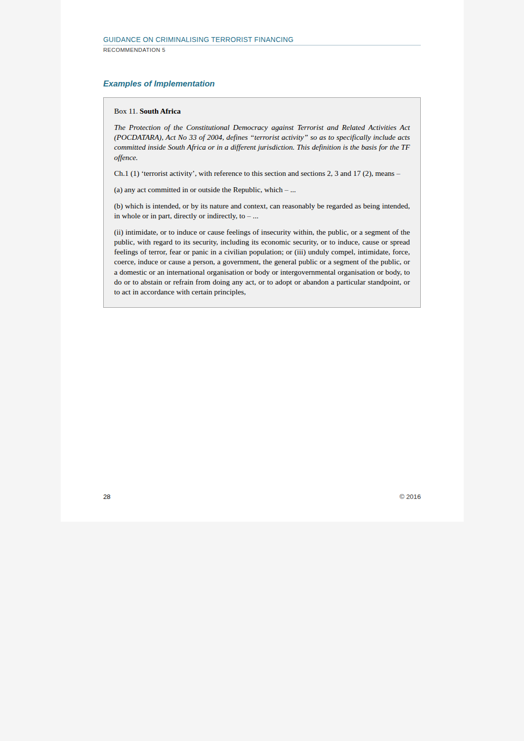Guidance on Criminalising Terrorist Financing
Recommendation 5
Examples of Implementation
Box 11. South Africa
The Protection of the Constitutional Democracy against Terrorist and Related Activities Act (POCDATARA), Act No 33 of 2004, defines “terrorist activity” so as to specifically include acts committed inside South Africa or in a different jurisdiction. This definition is the basis for the TF offence.
Ch.1 (1) ‘terrorist activity’, with reference to this section and sections 2, 3 and 17 (2), means –
(a) any act committed in or outside the Republic, which – ...
(b) which is intended, or by its nature and context, can reasonably be regarded as being intended, in whole or in part, directly or indirectly, to – ...
(ii) intimidate, or to induce or cause feelings of insecurity within, the public, or a segment of the public, with regard to its security, including its economic security, or to induce, cause or spread feelings of terror, fear or panic in a civilian population; or (iii) unduly compel, intimidate, force, coerce, induce or cause a person, a government, the general public or a segment of the public, or a domestic or an international organisation or body or intergovernmental organisation or body, to do or to abstain or refrain from doing any act, or to adopt or abandon a particular standpoint, or to act in accordance with certain principles,
28 © 2016